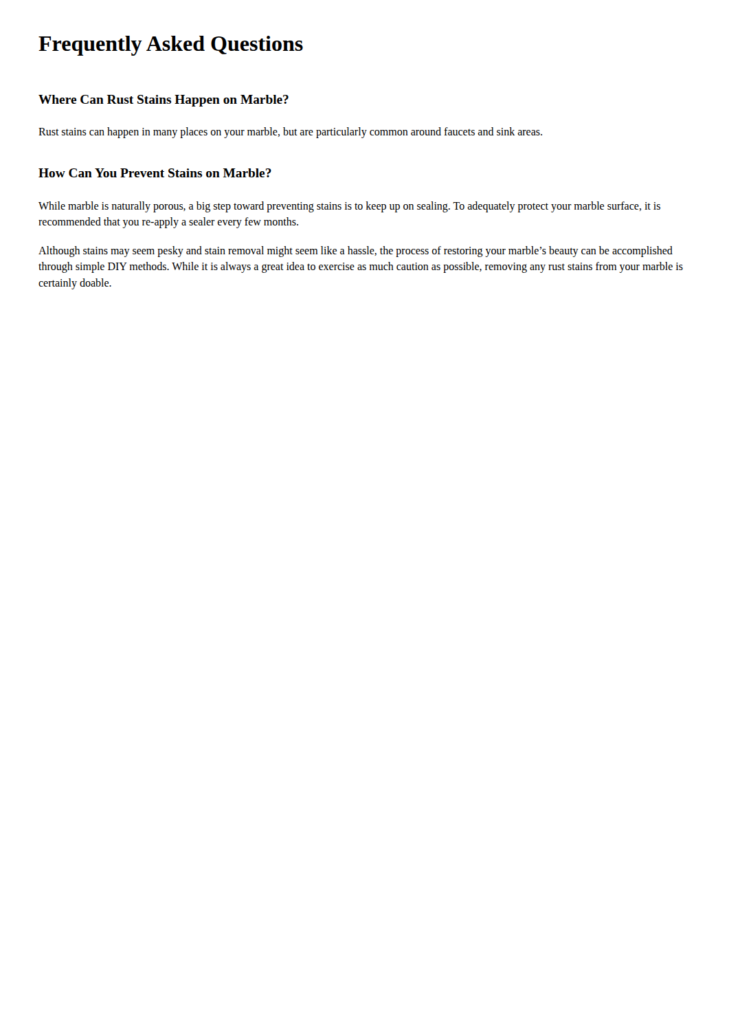Frequently Asked Questions
Where Can Rust Stains Happen on Marble?
Rust stains can happen in many places on your marble, but are particularly common around faucets and sink areas.
How Can You Prevent Stains on Marble?
While marble is naturally porous, a big step toward preventing stains is to keep up on sealing. To adequately protect your marble surface, it is recommended that you re-apply a sealer every few months.
Although stains may seem pesky and stain removal might seem like a hassle, the process of restoring your marble’s beauty can be accomplished through simple DIY methods. While it is always a great idea to exercise as much caution as possible, removing any rust stains from your marble is certainly doable.